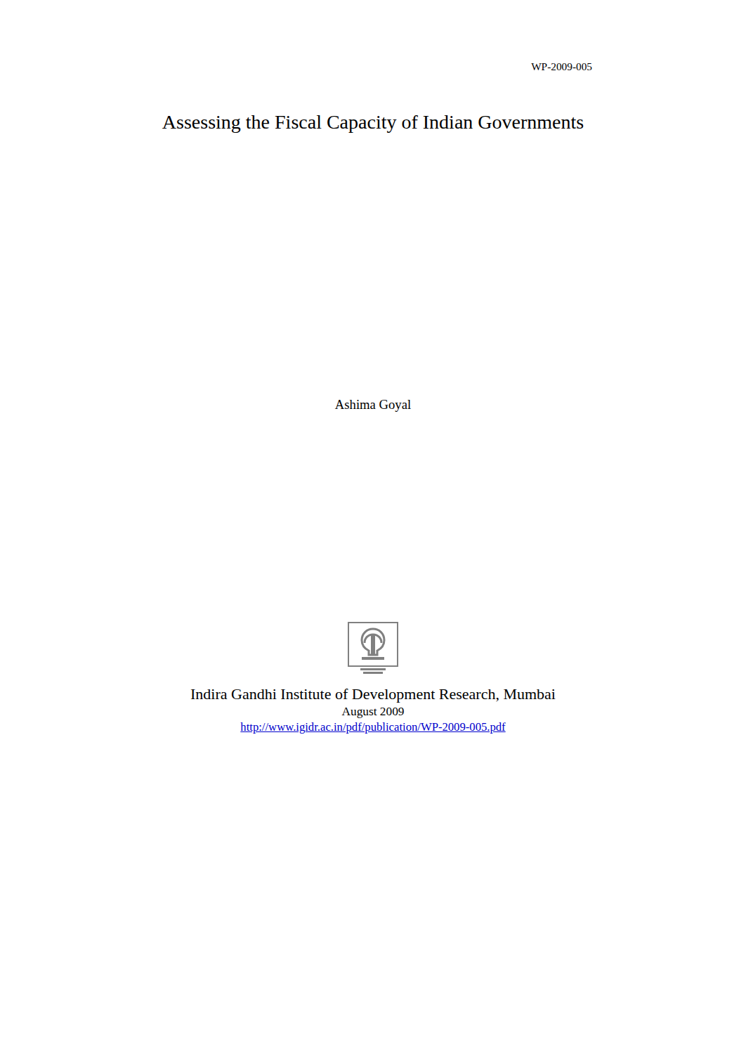WP-2009-005
Assessing the Fiscal Capacity of Indian Governments
Ashima Goyal
Indira Gandhi Institute of Development Research, Mumbai
August 2009
http://www.igidr.ac.in/pdf/publication/WP-2009-005.pdf